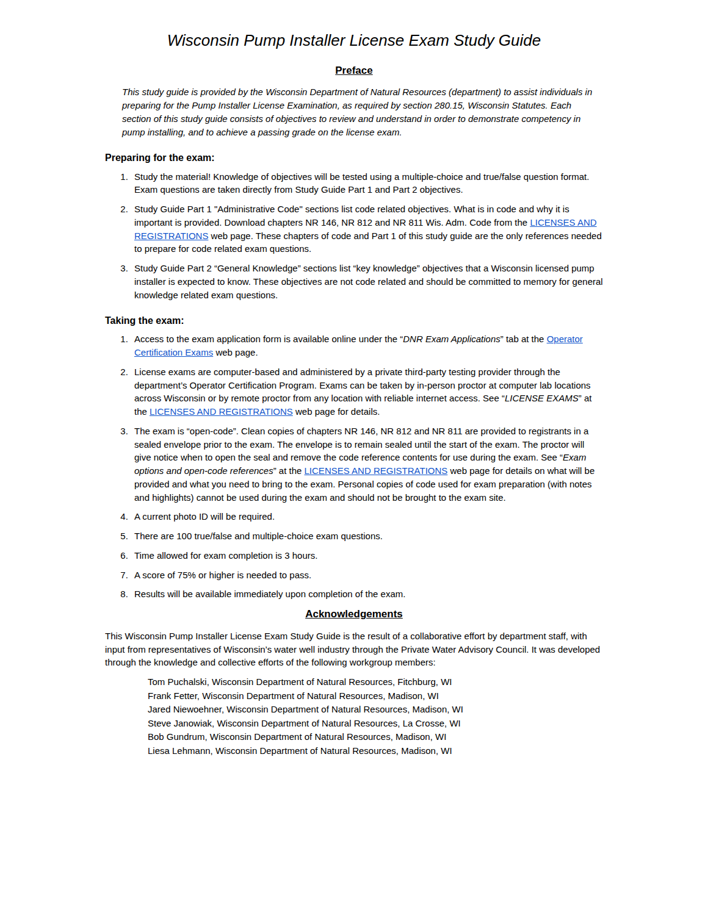Wisconsin Pump Installer License Exam Study Guide
Preface
This study guide is provided by the Wisconsin Department of Natural Resources (department) to assist individuals in preparing for the Pump Installer License Examination, as required by section 280.15, Wisconsin Statutes. Each section of this study guide consists of objectives to review and understand in order to demonstrate competency in pump installing, and to achieve a passing grade on the license exam.
Preparing for the exam:
Study the material! Knowledge of objectives will be tested using a multiple-choice and true/false question format. Exam questions are taken directly from Study Guide Part 1 and Part 2 objectives.
Study Guide Part 1 "Administrative Code" sections list code related objectives. What is in code and why it is important is provided. Download chapters NR 146, NR 812 and NR 811 Wis. Adm. Code from the LICENSES AND REGISTRATIONS web page. These chapters of code and Part 1 of this study guide are the only references needed to prepare for code related exam questions.
Study Guide Part 2 “General Knowledge” sections list “key knowledge” objectives that a Wisconsin licensed pump installer is expected to know. These objectives are not code related and should be committed to memory for general knowledge related exam questions.
Taking the exam:
Access to the exam application form is available online under the “DNR Exam Applications” tab at the Operator Certification Exams web page.
License exams are computer-based and administered by a private third-party testing provider through the department’s Operator Certification Program. Exams can be taken by in-person proctor at computer lab locations across Wisconsin or by remote proctor from any location with reliable internet access. See “LICENSE EXAMS” at the LICENSES AND REGISTRATIONS web page for details.
The exam is “open-code”. Clean copies of chapters NR 146, NR 812 and NR 811 are provided to registrants in a sealed envelope prior to the exam. The envelope is to remain sealed until the start of the exam. The proctor will give notice when to open the seal and remove the code reference contents for use during the exam. See “Exam options and open-code references” at the LICENSES AND REGISTRATIONS web page for details on what will be provided and what you need to bring to the exam. Personal copies of code used for exam preparation (with notes and highlights) cannot be used during the exam and should not be brought to the exam site.
A current photo ID will be required.
There are 100 true/false and multiple-choice exam questions.
Time allowed for exam completion is 3 hours.
A score of 75% or higher is needed to pass.
Results will be available immediately upon completion of the exam.
Acknowledgements
This Wisconsin Pump Installer License Exam Study Guide is the result of a collaborative effort by department staff, with input from representatives of Wisconsin’s water well industry through the Private Water Advisory Council. It was developed through the knowledge and collective efforts of the following workgroup members:
Tom Puchalski, Wisconsin Department of Natural Resources, Fitchburg, WI
Frank Fetter, Wisconsin Department of Natural Resources, Madison, WI
Jared Niewoehner, Wisconsin Department of Natural Resources, Madison, WI
Steve Janowiak, Wisconsin Department of Natural Resources, La Crosse, WI
Bob Gundrum, Wisconsin Department of Natural Resources, Madison, WI
Liesa Lehmann, Wisconsin Department of Natural Resources, Madison, WI